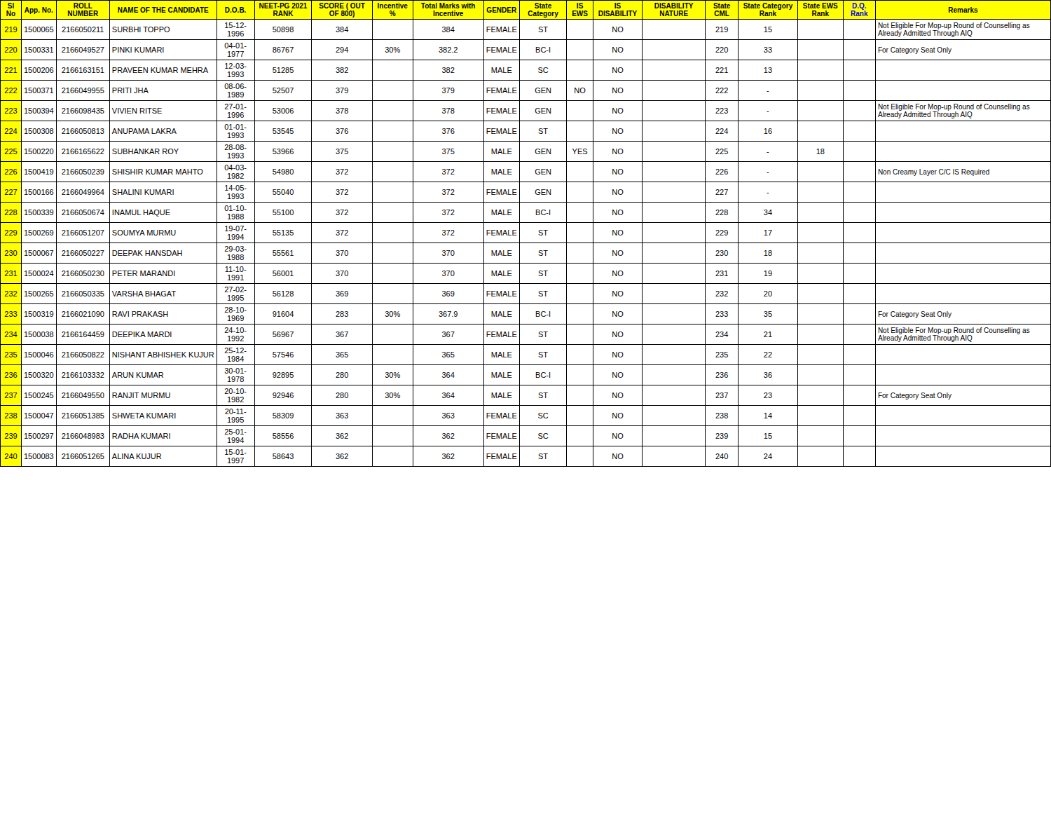| Sl No | App. No. | ROLL NUMBER | NAME OF THE CANDIDATE | D.O.B. | NEET-PG 2021 RANK | SCORE ( OUT OF 800) | Incentive % | Total Marks with Incentive | GENDER | State Category | IS EWS | IS DISABILITY | DISABILITY NATURE | State CML | State Category Rank | State EWS Rank | D.Q. Rank | Remarks |
| --- | --- | --- | --- | --- | --- | --- | --- | --- | --- | --- | --- | --- | --- | --- | --- | --- | --- | --- |
| 219 | 1500065 | 2166050211 | SURBHI TOPPO | 15-12-1996 | 50898 | 384 | | 384 | FEMALE | ST | | NO | | 219 | 15 | | | Not Eligible For Mop-up Round of Counselling as Already Admitted Through AIQ |
| 220 | 1500331 | 2166049527 | PINKI KUMARI | 04-01-1977 | 86767 | 294 | 30% | 382.2 | FEMALE | BC-I | | NO | | 220 | 33 | | | For Category Seat Only |
| 221 | 1500206 | 2166163151 | PRAVEEN KUMAR MEHRA | 12-03-1993 | 51285 | 382 | | 382 | MALE | SC | | NO | | 221 | 13 | | | |
| 222 | 1500371 | 2166049955 | PRITI JHA | 08-06-1989 | 52507 | 379 | | 379 | FEMALE | GEN | NO | NO | | 222 | - | | | |
| 223 | 1500394 | 2166098435 | VIVIEN RITSE | 27-01-1996 | 53006 | 378 | | 378 | FEMALE | GEN | | NO | | 223 | - | | | Not Eligible For Mop-up Round of Counselling as Already Admitted Through AIQ |
| 224 | 1500308 | 2166050813 | ANUPAMA LAKRA | 01-01-1993 | 53545 | 376 | | 376 | FEMALE | ST | | NO | | 224 | 16 | | | |
| 225 | 1500220 | 2166165622 | SUBHANKAR ROY | 28-08-1993 | 53966 | 375 | | 375 | MALE | GEN | YES | NO | | 225 | - | 18 | | |
| 226 | 1500419 | 2166050239 | SHISHIR KUMAR MAHTO | 04-03-1982 | 54980 | 372 | | 372 | MALE | GEN | | NO | | 226 | - | | | Non Creamy Layer C/C IS Required |
| 227 | 1500166 | 2166049964 | SHALINI KUMARI | 14-05-1993 | 55040 | 372 | | 372 | FEMALE | GEN | | NO | | 227 | - | | | |
| 228 | 1500339 | 2166050674 | INAMUL HAQUE | 01-10-1988 | 55100 | 372 | | 372 | MALE | BC-I | | NO | | 228 | 34 | | | |
| 229 | 1500269 | 2166051207 | SOUMYA MURMU | 19-07-1994 | 55135 | 372 | | 372 | FEMALE | ST | | NO | | 229 | 17 | | | |
| 230 | 1500067 | 2166050227 | DEEPAK HANSDAH | 29-03-1988 | 55561 | 370 | | 370 | MALE | ST | | NO | | 230 | 18 | | | |
| 231 | 1500024 | 2166050230 | PETER MARANDI | 11-10-1991 | 56001 | 370 | | 370 | MALE | ST | | NO | | 231 | 19 | | | |
| 232 | 1500265 | 2166050335 | VARSHA BHAGAT | 27-02-1995 | 56128 | 369 | | 369 | FEMALE | ST | | NO | | 232 | 20 | | | |
| 233 | 1500319 | 2166021090 | RAVI PRAKASH | 28-10-1969 | 91604 | 283 | 30% | 367.9 | MALE | BC-I | | NO | | 233 | 35 | | | For Category Seat Only |
| 234 | 1500038 | 2166164459 | DEEPIKA MARDI | 24-10-1992 | 56967 | 367 | | 367 | FEMALE | ST | | NO | | 234 | 21 | | | Not Eligible For Mop-up Round of Counselling as Already Admitted Through AIQ |
| 235 | 1500046 | 2166050822 | NISHANT ABHISHEK KUJUR | 25-12-1984 | 57546 | 365 | | 365 | MALE | ST | | NO | | 235 | 22 | | | |
| 236 | 1500320 | 2166103332 | ARUN KUMAR | 30-01-1978 | 92895 | 280 | 30% | 364 | MALE | BC-I | | NO | | 236 | 36 | | | |
| 237 | 1500245 | 2166049550 | RANJIT MURMU | 20-10-1982 | 92946 | 280 | 30% | 364 | MALE | ST | | NO | | 237 | 23 | | | For Category Seat Only |
| 238 | 1500047 | 2166051385 | SHWETA KUMARI | 20-11-1995 | 58309 | 363 | | 363 | FEMALE | SC | | NO | | 238 | 14 | | | |
| 239 | 1500297 | 2166048983 | RADHA KUMARI | 25-01-1994 | 58556 | 362 | | 362 | FEMALE | SC | | NO | | 239 | 15 | | | |
| 240 | 1500083 | 2166051265 | ALINA KUJUR | 15-01-1997 | 58643 | 362 | | 362 | FEMALE | ST | | NO | | 240 | 24 | | | |